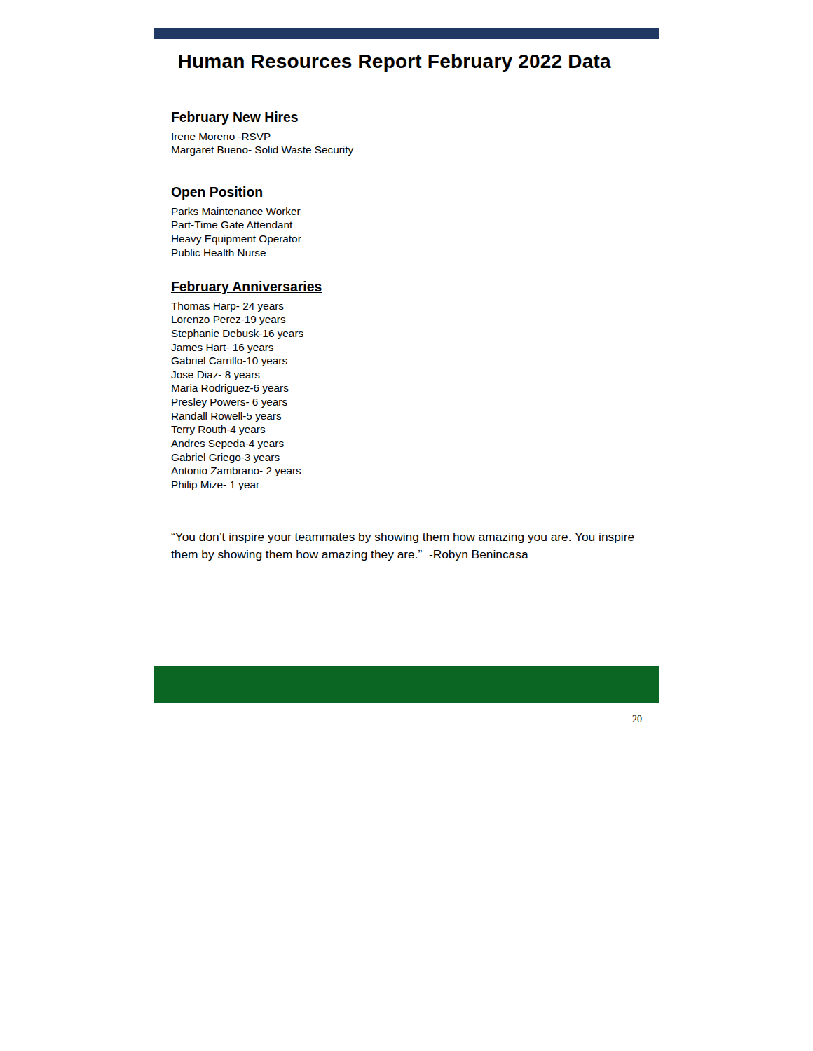Human Resources Report February 2022 Data
February New Hires
Irene Moreno -RSVP
Margaret Bueno- Solid Waste Security
Open Position
Parks Maintenance Worker
Part-Time Gate Attendant
Heavy Equipment Operator
Public Health Nurse
February Anniversaries
Thomas Harp- 24 years
Lorenzo Perez-19 years
Stephanie Debusk-16 years
James Hart- 16 years
Gabriel Carrillo-10 years
Jose Diaz- 8 years
Maria Rodriguez-6 years
Presley Powers- 6 years
Randall Rowell-5 years
Terry Routh-4 years
Andres Sepeda-4 years
Gabriel Griego-3 years
Antonio Zambrano- 2 years
Philip Mize- 1 year
“You don’t inspire your teammates by showing them how amazing you are. You inspire them by showing them how amazing they are.” -Robyn Benincasa
20